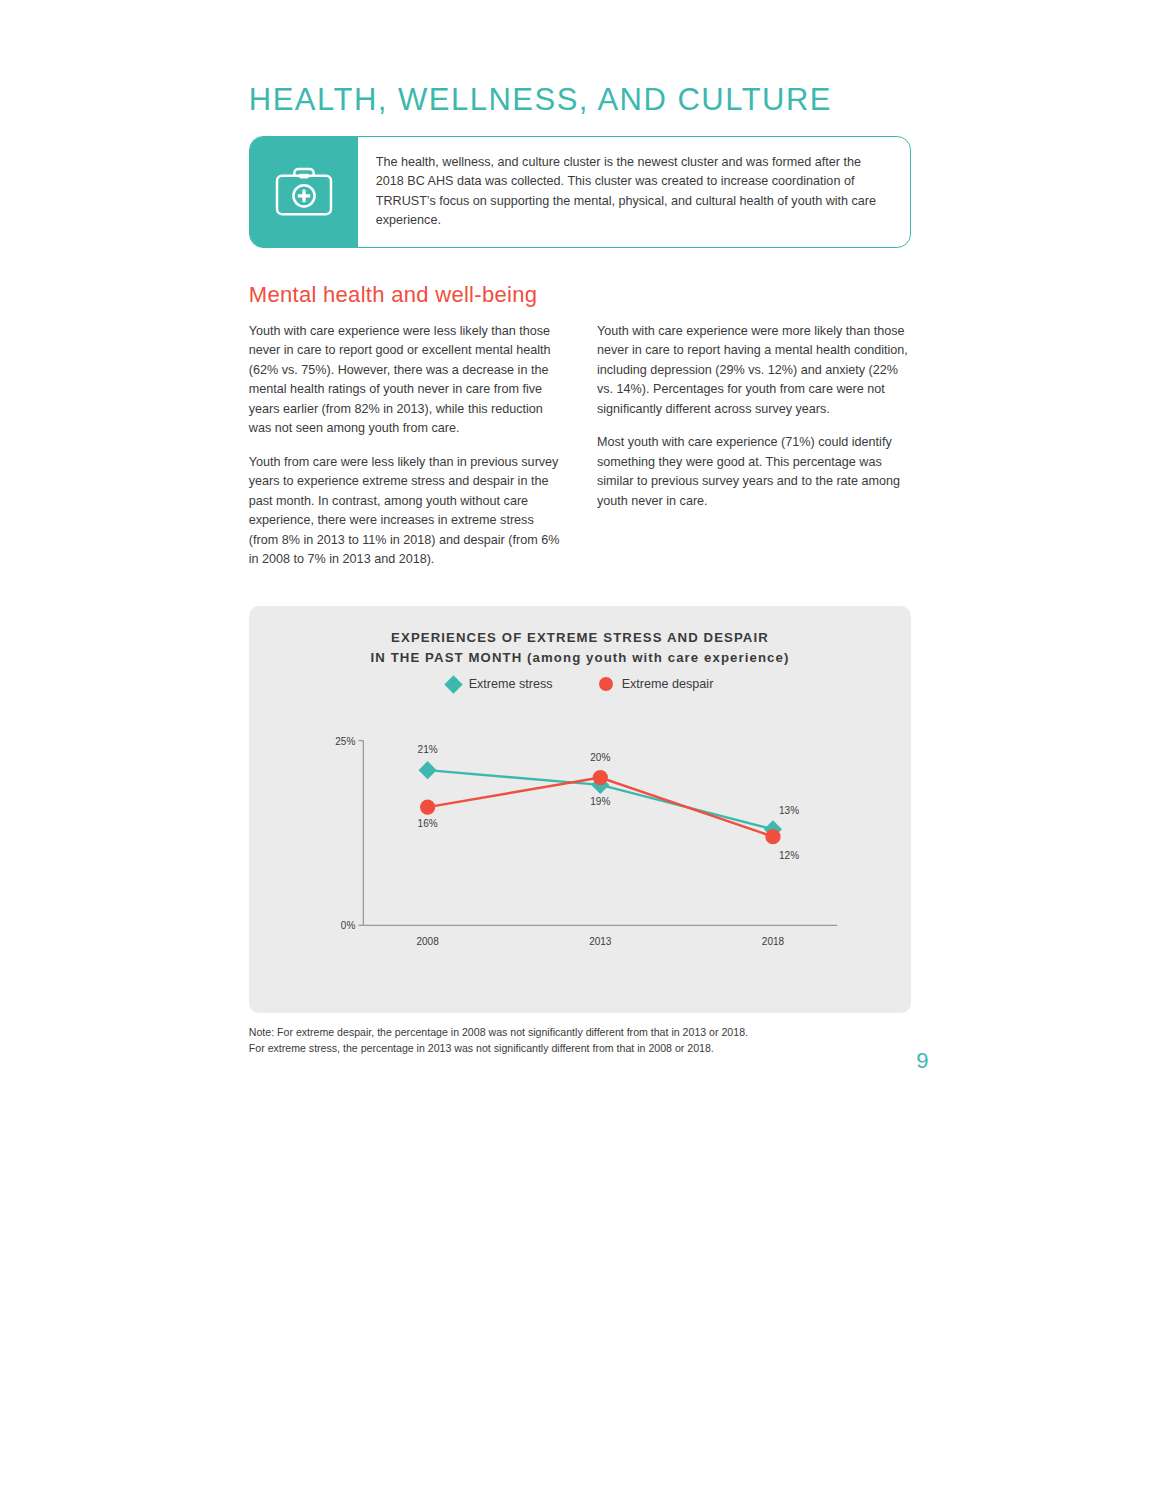Health, Wellness, and Culture
The health, wellness, and culture cluster is the newest cluster and was formed after the 2018 BC AHS data was collected. This cluster was created to increase coordination of TRRUST’s focus on supporting the mental, physical, and cultural health of youth with care experience.
Mental health and well-being
Youth with care experience were less likely than those never in care to report good or excellent mental health (62% vs. 75%). However, there was a decrease in the mental health ratings of youth never in care from five years earlier (from 82% in 2013), while this reduction was not seen among youth from care.
Youth from care were less likely than in previous survey years to experience extreme stress and despair in the past month. In contrast, among youth without care experience, there were increases in extreme stress (from 8% in 2013 to 11% in 2018) and despair (from 6% in 2008 to 7% in 2013 and 2018).
Youth with care experience were more likely than those never in care to report having a mental health condition, including depression (29% vs. 12%) and anxiety (22% vs. 14%). Percentages for youth from care were not significantly different across survey years.
Most youth with care experience (71%) could identify something they were good at. This percentage was similar to previous survey years and to the rate among youth never in care.
EXPERIENCES OF EXTREME STRESS AND DESPAIR
IN THE PAST MONTH (among youth with care experience)
Extreme stress
Extreme despair
25% 0% 2008 2013 2018 21% 16% 20% 19% 13% 12%
Note: For extreme despair, the percentage in 2008 was not significantly different from that in 2013 or 2018.
For extreme stress, the percentage in 2013 was not significantly different from that in 2008 or 2018.
9